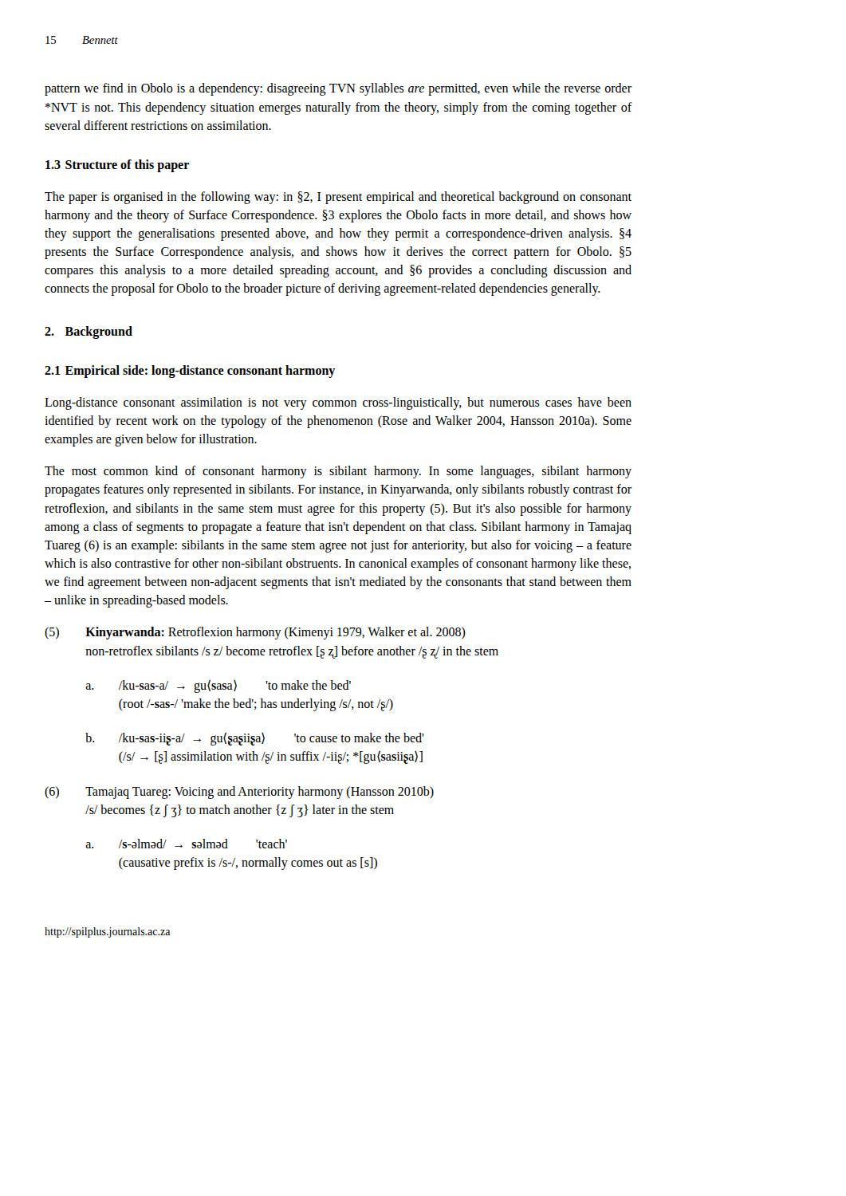15 Bennett
pattern we find in Obolo is a dependency: disagreeing TVN syllables are permitted, even while the reverse order *NVT is not. This dependency situation emerges naturally from the theory, simply from the coming together of several different restrictions on assimilation.
1.3 Structure of this paper
The paper is organised in the following way: in §2, I present empirical and theoretical background on consonant harmony and the theory of Surface Correspondence. §3 explores the Obolo facts in more detail, and shows how they support the generalisations presented above, and how they permit a correspondence-driven analysis. §4 presents the Surface Correspondence analysis, and shows how it derives the correct pattern for Obolo. §5 compares this analysis to a more detailed spreading account, and §6 provides a concluding discussion and connects the proposal for Obolo to the broader picture of deriving agreement-related dependencies generally.
2. Background
2.1 Empirical side: long-distance consonant harmony
Long-distance consonant assimilation is not very common cross-linguistically, but numerous cases have been identified by recent work on the typology of the phenomenon (Rose and Walker 2004, Hansson 2010a). Some examples are given below for illustration.
The most common kind of consonant harmony is sibilant harmony. In some languages, sibilant harmony propagates features only represented in sibilants. For instance, in Kinyarwanda, only sibilants robustly contrast for retroflexion, and sibilants in the same stem must agree for this property (5). But it's also possible for harmony among a class of segments to propagate a feature that isn't dependent on that class. Sibilant harmony in Tamajaq Tuareg (6) is an example: sibilants in the same stem agree not just for anteriority, but also for voicing – a feature which is also contrastive for other non-sibilant obstruents. In canonical examples of consonant harmony like these, we find agreement between non-adjacent segments that isn't mediated by the consonants that stand between them – unlike in spreading-based models.
| (5) | Kinyarwanda: Retroflexion harmony (Kimenyi 1979, Walker et al. 2008) non-retroflex sibilants /s z/ become retroflex [ʂ ʐ] before another /ʂ ʐ/ in the stem |
| | a. | /ku- s a s -a/ → gu⟨ s a s a⟩ 'to make the bed' (root /- s a s -/ 'make the bed'; has underlying /s/, not /ʂ/) |
| | b. | /ku- s a s -ii ʂ -a/ → gu⟨ ʂ a ʂ ii ʂ a⟩ 'to cause to make the bed' (/s/ → [ʂ] assimilation with /ʂ/ in suffix /-iiʂ/; *[gu⟨ s a s ii ʂ a⟩] |
| (6) | Tamajaq Tuareg: Voicing and Anteriority harmony (Hansson 2010b) /s/ becomes {z ʃ ʒ} to match another {z ʃ ʒ} later in the stem |
| | a. | / s -əlməd/ → s əlməd 'teach' (causative prefix is /s-/, normally comes out as [s]) |
http://spilplus.journals.ac.za